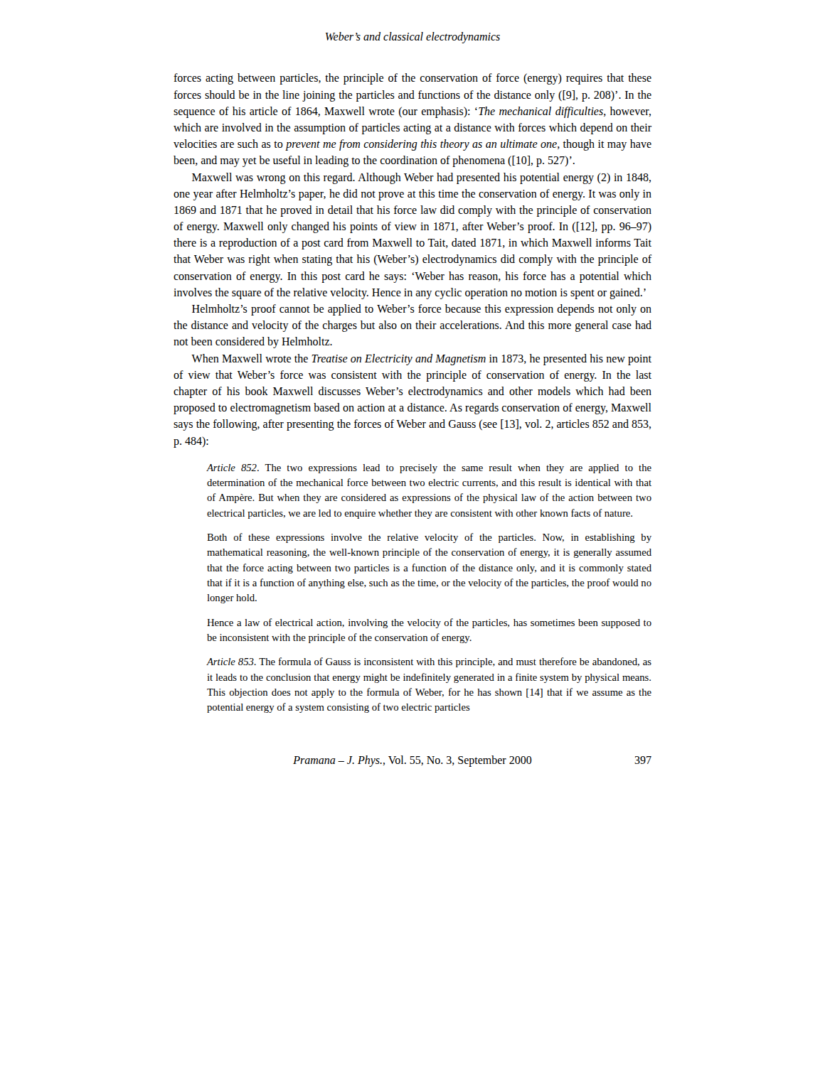Weber’s and classical electrodynamics
forces acting between particles, the principle of the conservation of force (energy) requires that these forces should be in the line joining the particles and functions of the distance only ([9], p. 208)’. In the sequence of his article of 1864, Maxwell wrote (our emphasis): ‘The mechanical difficulties, however, which are involved in the assumption of particles acting at a distance with forces which depend on their velocities are such as to prevent me from considering this theory as an ultimate one, though it may have been, and may yet be useful in leading to the coordination of phenomena ([10], p. 527)’.
Maxwell was wrong on this regard. Although Weber had presented his potential energy (2) in 1848, one year after Helmholtz’s paper, he did not prove at this time the conservation of energy. It was only in 1869 and 1871 that he proved in detail that his force law did comply with the principle of conservation of energy. Maxwell only changed his points of view in 1871, after Weber’s proof. In ([12], pp. 96–97) there is a reproduction of a post card from Maxwell to Tait, dated 1871, in which Maxwell informs Tait that Weber was right when stating that his (Weber’s) electrodynamics did comply with the principle of conservation of energy. In this post card he says: ‘Weber has reason, his force has a potential which involves the square of the relative velocity. Hence in any cyclic operation no motion is spent or gained.’
Helmholtz’s proof cannot be applied to Weber’s force because this expression depends not only on the distance and velocity of the charges but also on their accelerations. And this more general case had not been considered by Helmholtz.
When Maxwell wrote the Treatise on Electricity and Magnetism in 1873, he presented his new point of view that Weber’s force was consistent with the principle of conservation of energy. In the last chapter of his book Maxwell discusses Weber’s electrodynamics and other models which had been proposed to electromagnetism based on action at a distance. As regards conservation of energy, Maxwell says the following, after presenting the forces of Weber and Gauss (see [13], vol. 2, articles 852 and 853, p. 484):
Article 852. The two expressions lead to precisely the same result when they are applied to the determination of the mechanical force between two electric currents, and this result is identical with that of Ampère. But when they are considered as expressions of the physical law of the action between two electrical particles, we are led to enquire whether they are consistent with other known facts of nature.
Both of these expressions involve the relative velocity of the particles. Now, in establishing by mathematical reasoning, the well-known principle of the conservation of energy, it is generally assumed that the force acting between two particles is a function of the distance only, and it is commonly stated that if it is a function of anything else, such as the time, or the velocity of the particles, the proof would no longer hold.
Hence a law of electrical action, involving the velocity of the particles, has sometimes been supposed to be inconsistent with the principle of the conservation of energy.
Article 853. The formula of Gauss is inconsistent with this principle, and must therefore be abandoned, as it leads to the conclusion that energy might be indefinitely generated in a finite system by physical means. This objection does not apply to the formula of Weber, for he has shown [14] that if we assume as the potential energy of a system consisting of two electric particles
Pramana – J. Phys., Vol. 55, No. 3, September 2000 397